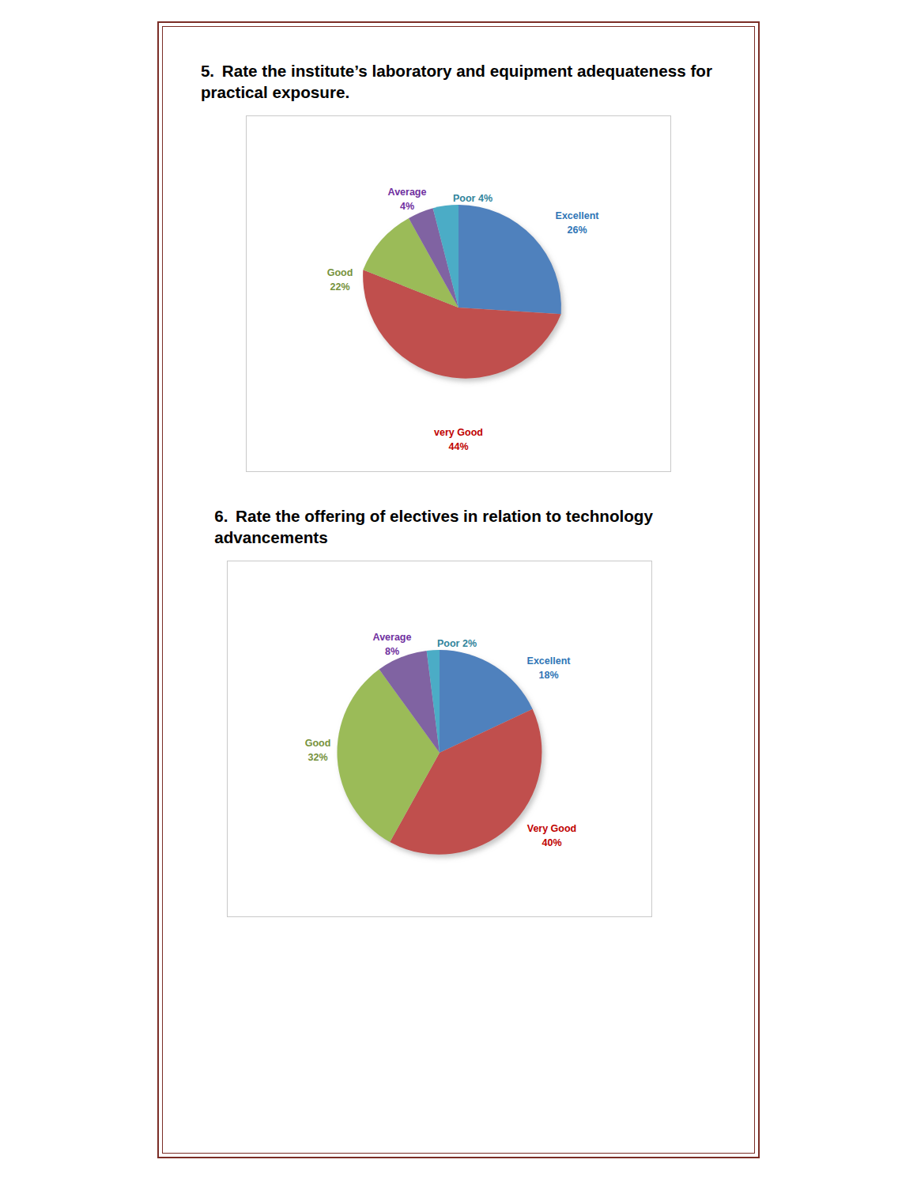5. Rate the institute’s laboratory and equipment adequateness for practical exposure.
Pie: center (250,230) r=130. Start at 12 o'clock, clockwise. Excellent 26% -> 93.6deg ; Very Good 44% -> 158.4deg ; Good 22% -> 79.2deg ; Average 4% -> 14.4deg ; Poor 4% -> 14.4deg Excellent 26% very Good 44% Good 22% Average 4% Poor 4%
6. Rate the offering of electives in relation to technology advancements
Pie: center (250,230) r=130. Start at 12 o'clock, clockwise. Excellent 18% -> 64.8deg ; Very Good 40% -> 144deg ; Good 32% -> 115.2deg ; Average 8% -> 28.8deg ; Poor 2% -> 7.2deg Excellent 18% Very Good 40% Good 32% Average 8% Poor 2%